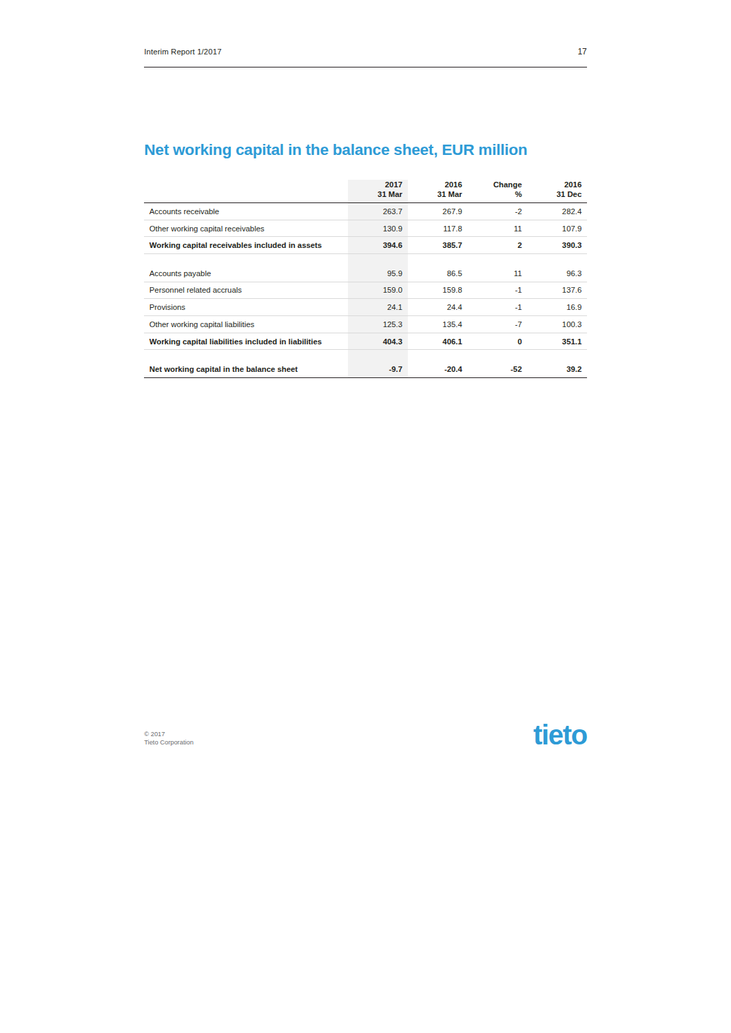Interim Report 1/2017
17
Net working capital in the balance sheet, EUR million
| | 2017 31 Mar | 2016 31 Mar | Change % | 2016 31 Dec |
| --- | --- | --- | --- | --- |
| Accounts receivable | 263.7 | 267.9 | -2 | 282.4 |
| Other working capital receivables | 130.9 | 117.8 | 11 | 107.9 |
| Working capital receivables included in assets | 394.6 | 385.7 | 2 | 390.3 |
| Accounts payable | 95.9 | 86.5 | 11 | 96.3 |
| Personnel related accruals | 159.0 | 159.8 | -1 | 137.6 |
| Provisions | 24.1 | 24.4 | -1 | 16.9 |
| Other working capital liabilities | 125.3 | 135.4 | -7 | 100.3 |
| Working capital liabilities included in liabilities | 404.3 | 406.1 | 0 | 351.1 |
| Net working capital in the balance sheet | -9.7 | -20.4 | -52 | 39.2 |
© 2017
Tieto Corporation
tieto